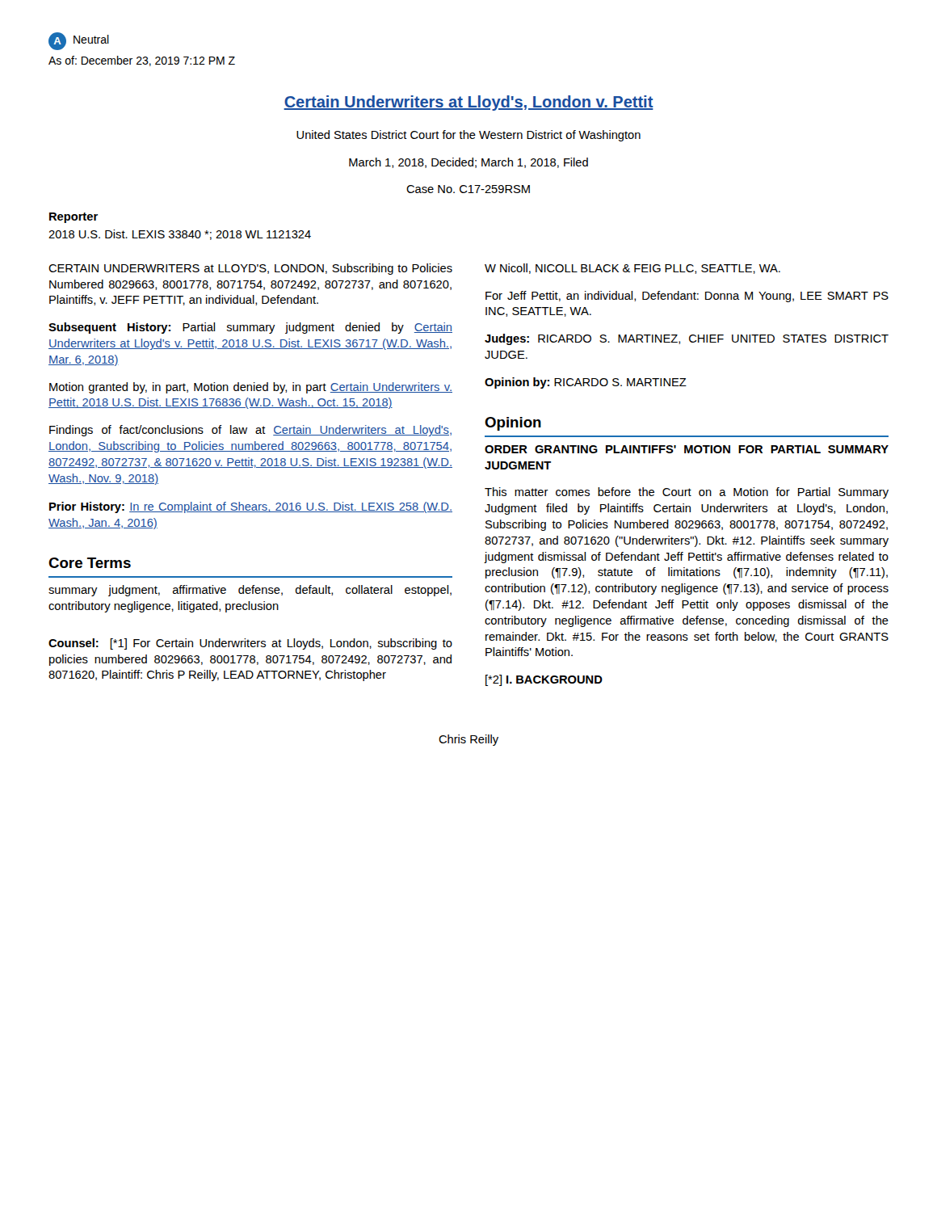A Neutral
As of: December 23, 2019 7:12 PM Z
Certain Underwriters at Lloyd's, London v. Pettit
United States District Court for the Western District of Washington
March 1, 2018, Decided; March 1, 2018, Filed
Case No. C17-259RSM
Reporter
2018 U.S. Dist. LEXIS 33840 *; 2018 WL 1121324
CERTAIN UNDERWRITERS at LLOYD'S, LONDON, Subscribing to Policies Numbered 8029663, 8001778, 8071754, 8072492, 8072737, and 8071620, Plaintiffs, v. JEFF PETTIT, an individual, Defendant.
Subsequent History: Partial summary judgment denied by Certain Underwriters at Lloyd's v. Pettit, 2018 U.S. Dist. LEXIS 36717 (W.D. Wash., Mar. 6, 2018)
Motion granted by, in part, Motion denied by, in part Certain Underwriters v. Pettit, 2018 U.S. Dist. LEXIS 176836 (W.D. Wash., Oct. 15, 2018)
Findings of fact/conclusions of law at Certain Underwriters at Lloyd's, London, Subscribing to Policies numbered 8029663, 8001778, 8071754, 8072492, 8072737, & 8071620 v. Pettit, 2018 U.S. Dist. LEXIS 192381 (W.D. Wash., Nov. 9, 2018)
Prior History: In re Complaint of Shears, 2016 U.S. Dist. LEXIS 258 (W.D. Wash., Jan. 4, 2016)
Core Terms
summary judgment, affirmative defense, default, collateral estoppel, contributory negligence, litigated, preclusion
Counsel: [*1] For Certain Underwriters at Lloyds, London, subscribing to policies numbered 8029663, 8001778, 8071754, 8072492, 8072737, and 8071620, Plaintiff: Chris P Reilly, LEAD ATTORNEY, Christopher
W Nicoll, NICOLL BLACK & FEIG PLLC, SEATTLE, WA.
For Jeff Pettit, an individual, Defendant: Donna M Young, LEE SMART PS INC, SEATTLE, WA.
Judges: RICARDO S. MARTINEZ, CHIEF UNITED STATES DISTRICT JUDGE.
Opinion by: RICARDO S. MARTINEZ
Opinion
ORDER GRANTING PLAINTIFFS' MOTION FOR PARTIAL SUMMARY JUDGMENT
This matter comes before the Court on a Motion for Partial Summary Judgment filed by Plaintiffs Certain Underwriters at Lloyd's, London, Subscribing to Policies Numbered 8029663, 8001778, 8071754, 8072492, 8072737, and 8071620 ("Underwriters"). Dkt. #12. Plaintiffs seek summary judgment dismissal of Defendant Jeff Pettit's affirmative defenses related to preclusion (¶7.9), statute of limitations (¶7.10), indemnity (¶7.11), contribution (¶7.12), contributory negligence (¶7.13), and service of process (¶7.14). Dkt. #12. Defendant Jeff Pettit only opposes dismissal of the contributory negligence affirmative defense, conceding dismissal of the remainder. Dkt. #15. For the reasons set forth below, the Court GRANTS Plaintiffs' Motion.
[*2] I. BACKGROUND
Chris Reilly